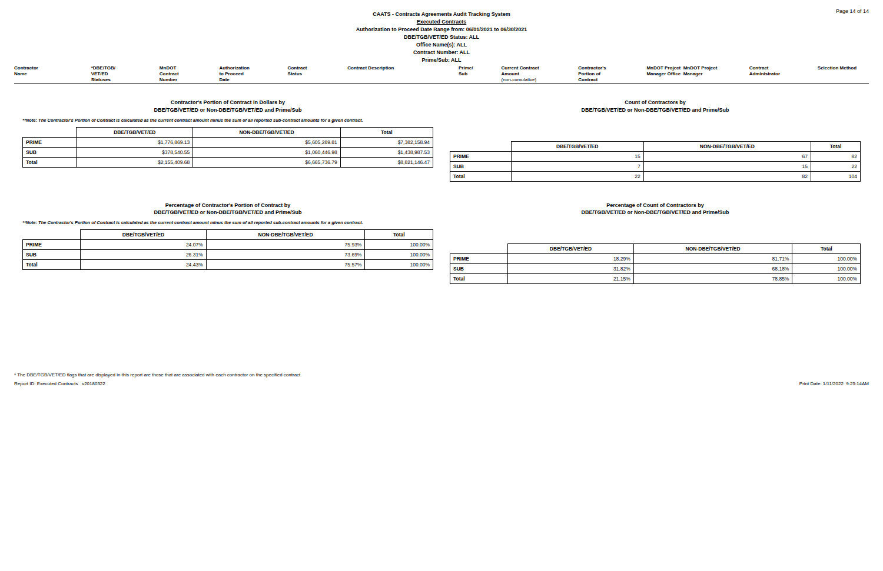Page 14 of 14
CAATS - Contracts Agreements Audit Tracking System
Executed Contracts
Authorization to Proceed Date Range from: 06/01/2021 to 06/30/2021
DBE/TGB/VET/ED Status: ALL
Office Name(s): ALL
Contract Number: ALL
Prime/Sub: ALL
| Contractor Name | *DBE/TGB/ VET/ED Statuses | MnDOT Contract Number | Authorization to Proceed Date | Contract Status | Contract Description | Prime/ Sub | Current Contract Amount (non-cumulative) | Contractor's Portion of Contract | MnDOT Project MnDOT Project Manager Office Manager | Contract Administrator | Selection Method |
| Contractor's Portion of Contract in Dollars by DBE/TGB/VET/ED or Non-DBE/TGB/VET/ED and Prime/Sub **Note: The Contractor's Portion of Contract is calculated as the current contract amount minus the sum of all reported sub-contract amounts for a given contract. / / DBE/TGB/VET/ED / NON-DBE/TGB/VET/ED / Total / / --- / --- / --- / --- / / PRIME / $1,776,869.13 / $5,605,289.81 / $7,382,158.94 / / SUB / $378,540.55 / $1,060,446.98 / $1,438,987.53 / / Total / $2,155,409.68 / $6,665,736.79 / $8,821,146.47 / | Count of Contractors by DBE/TGB/VET/ED or Non-DBE/TGB/VET/ED and Prime/Sub / / DBE/TGB/VET/ED / NON-DBE/TGB/VET/ED / Total / / --- / --- / --- / --- / / PRIME / 15 / 67 / 82 / / SUB / 7 / 15 / 22 / / Total / 22 / 82 / 104 / |
| Percentage of Contractor's Portion of Contract by DBE/TGB/VET/ED or Non-DBE/TGB/VET/ED and Prime/Sub **Note: The Contractor's Portion of Contract is calculated as the current contract amount minus the sum of all reported sub-contract amounts for a given contract. / / DBE/TGB/VET/ED / NON-DBE/TGB/VET/ED / Total / / --- / --- / --- / --- / / PRIME / 24.07% / 75.93% / 100.00% / / SUB / 26.31% / 73.69% / 100.00% / / Total / 24.43% / 75.57% / 100.00% / | Percentage of Count of Contractors by DBE/TGB/VET/ED or Non-DBE/TGB/VET/ED and Prime/Sub / / DBE/TGB/VET/ED / NON-DBE/TGB/VET/ED / Total / / --- / --- / --- / --- / / PRIME / 18.29% / 81.71% / 100.00% / / SUB / 31.82% / 68.18% / 100.00% / / Total / 21.15% / 78.85% / 100.00% / |
* The DBE/TGB/VET/ED flags that are displayed in this report are those that are associated with each contractor on the specified contract.
Report ID: Executed Contracts v20180322
Print Date: 1/11/2022 9:25:14AM